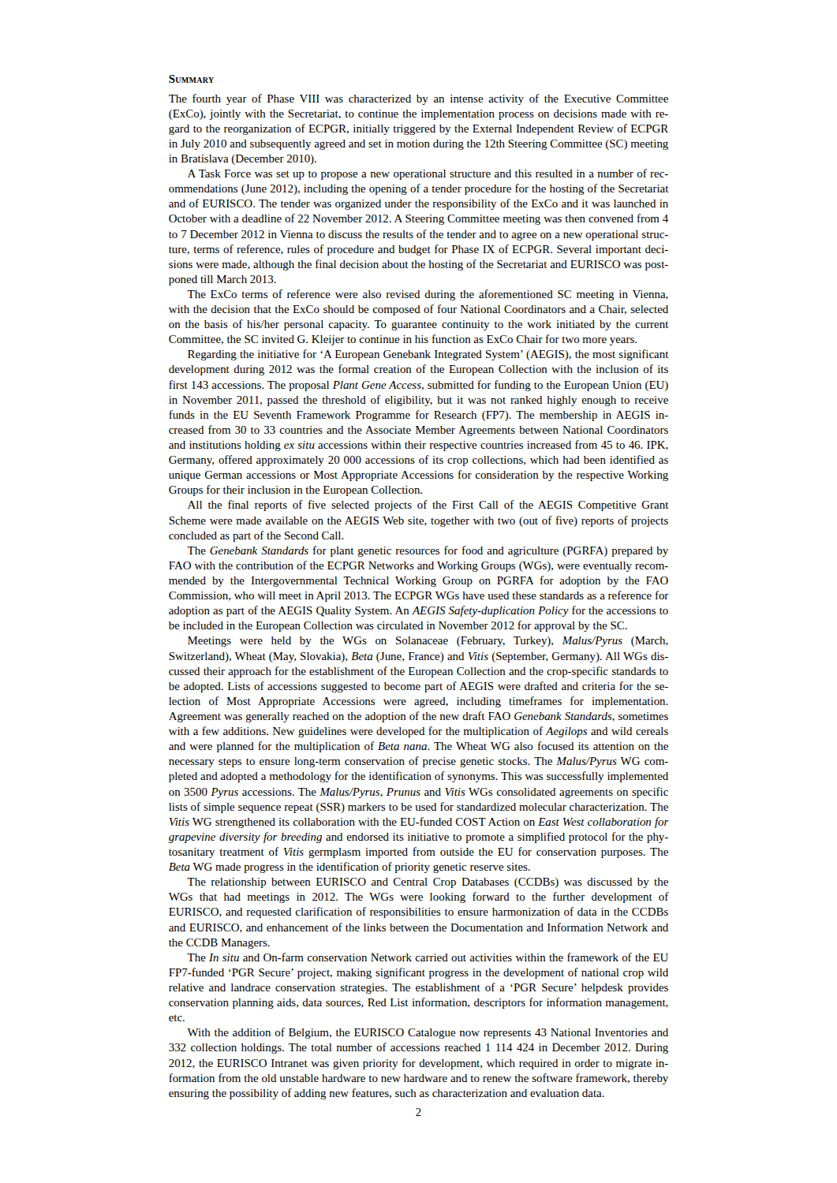Summary
The fourth year of Phase VIII was characterized by an intense activity of the Executive Committee (ExCo), jointly with the Secretariat, to continue the implementation process on decisions made with regard to the reorganization of ECPGR, initially triggered by the External Independent Review of ECPGR in July 2010 and subsequently agreed and set in motion during the 12th Steering Committee (SC) meeting in Bratislava (December 2010).
A Task Force was set up to propose a new operational structure and this resulted in a number of recommendations (June 2012), including the opening of a tender procedure for the hosting of the Secretariat and of EURISCO. The tender was organized under the responsibility of the ExCo and it was launched in October with a deadline of 22 November 2012. A Steering Committee meeting was then convened from 4 to 7 December 2012 in Vienna to discuss the results of the tender and to agree on a new operational structure, terms of reference, rules of procedure and budget for Phase IX of ECPGR. Several important decisions were made, although the final decision about the hosting of the Secretariat and EURISCO was postponed till March 2013.
The ExCo terms of reference were also revised during the aforementioned SC meeting in Vienna, with the decision that the ExCo should be composed of four National Coordinators and a Chair, selected on the basis of his/her personal capacity. To guarantee continuity to the work initiated by the current Committee, the SC invited G. Kleijer to continue in his function as ExCo Chair for two more years.
Regarding the initiative for ‘A European Genebank Integrated System’ (AEGIS), the most significant development during 2012 was the formal creation of the European Collection with the inclusion of its first 143 accessions. The proposal Plant Gene Access, submitted for funding to the European Union (EU) in November 2011, passed the threshold of eligibility, but it was not ranked highly enough to receive funds in the EU Seventh Framework Programme for Research (FP7). The membership in AEGIS increased from 30 to 33 countries and the Associate Member Agreements between National Coordinators and institutions holding ex situ accessions within their respective countries increased from 45 to 46. IPK, Germany, offered approximately 20 000 accessions of its crop collections, which had been identified as unique German accessions or Most Appropriate Accessions for consideration by the respective Working Groups for their inclusion in the European Collection.
All the final reports of five selected projects of the First Call of the AEGIS Competitive Grant Scheme were made available on the AEGIS Web site, together with two (out of five) reports of projects concluded as part of the Second Call.
The Genebank Standards for plant genetic resources for food and agriculture (PGRFA) prepared by FAO with the contribution of the ECPGR Networks and Working Groups (WGs), were eventually recommended by the Intergovernmental Technical Working Group on PGRFA for adoption by the FAO Commission, who will meet in April 2013. The ECPGR WGs have used these standards as a reference for adoption as part of the AEGIS Quality System. An AEGIS Safety-duplication Policy for the accessions to be included in the European Collection was circulated in November 2012 for approval by the SC.
Meetings were held by the WGs on Solanaceae (February, Turkey), Malus/Pyrus (March, Switzerland), Wheat (May, Slovakia), Beta (June, France) and Vitis (September, Germany). All WGs discussed their approach for the establishment of the European Collection and the crop-specific standards to be adopted. Lists of accessions suggested to become part of AEGIS were drafted and criteria for the selection of Most Appropriate Accessions were agreed, including timeframes for implementation. Agreement was generally reached on the adoption of the new draft FAO Genebank Standards, sometimes with a few additions. New guidelines were developed for the multiplication of Aegilops and wild cereals and were planned for the multiplication of Beta nana. The Wheat WG also focused its attention on the necessary steps to ensure long-term conservation of precise genetic stocks. The Malus/Pyrus WG completed and adopted a methodology for the identification of synonyms. This was successfully implemented on 3500 Pyrus accessions. The Malus/Pyrus, Prunus and Vitis WGs consolidated agreements on specific lists of simple sequence repeat (SSR) markers to be used for standardized molecular characterization. The Vitis WG strengthened its collaboration with the EU-funded COST Action on East West collaboration for grapevine diversity for breeding and endorsed its initiative to promote a simplified protocol for the phytosanitary treatment of Vitis germplasm imported from outside the EU for conservation purposes. The Beta WG made progress in the identification of priority genetic reserve sites.
The relationship between EURISCO and Central Crop Databases (CCDBs) was discussed by the WGs that had meetings in 2012. The WGs were looking forward to the further development of EURISCO, and requested clarification of responsibilities to ensure harmonization of data in the CCDBs and EURISCO, and enhancement of the links between the Documentation and Information Network and the CCDB Managers.
The In situ and On-farm conservation Network carried out activities within the framework of the EU FP7-funded ‘PGR Secure’ project, making significant progress in the development of national crop wild relative and landrace conservation strategies. The establishment of a ‘PGR Secure’ helpdesk provides conservation planning aids, data sources, Red List information, descriptors for information management, etc.
With the addition of Belgium, the EURISCO Catalogue now represents 43 National Inventories and 332 collection holdings. The total number of accessions reached 1 114 424 in December 2012. During 2012, the EURISCO Intranet was given priority for development, which required in order to migrate information from the old unstable hardware to new hardware and to renew the software framework, thereby ensuring the possibility of adding new features, such as characterization and evaluation data.
2